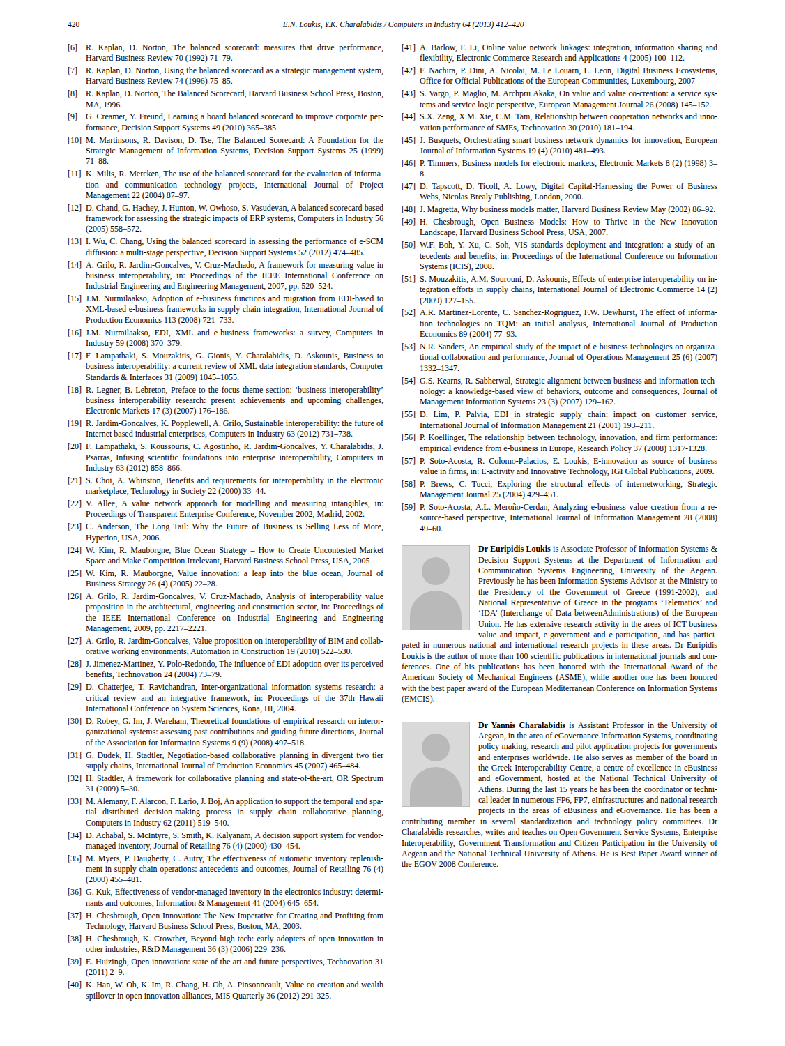420 E.N. Loukis, Y.K. Charalabidis / Computers in Industry 64 (2013) 412–420
[6] R. Kaplan, D. Norton, The balanced scorecard: measures that drive performance, Harvard Business Review 70 (1992) 71–79.
[7] R. Kaplan, D. Norton, Using the balanced scorecard as a strategic management system, Harvard Business Review 74 (1996) 75–85.
[8] R. Kaplan, D. Norton, The Balanced Scorecard, Harvard Business School Press, Boston, MA, 1996.
[9] G. Creamer, Y. Freund, Learning a board balanced scorecard to improve corporate performance, Decision Support Systems 49 (2010) 365–385.
[10] M. Martinsons, R. Davison, D. Tse, The Balanced Scorecard: A Foundation for the Strategic Management of Information Systems, Decision Support Systems 25 (1999) 71–88.
[11] K. Milis, R. Mercken, The use of the balanced scorecard for the evaluation of information and communication technology projects, International Journal of Project Management 22 (2004) 87–97.
[12] D. Chand, G. Hachey, J. Hunton, W. Owhoso, S. Vasudevan, A balanced scorecard based framework for assessing the strategic impacts of ERP systems, Computers in Industry 56 (2005) 558–572.
[13] I. Wu, C. Chang, Using the balanced scorecard in assessing the performance of e-SCM diffusion: a multi-stage perspective, Decision Support Systems 52 (2012) 474–485.
[14] A. Grilo, R. Jardim-Goncalves, V. Cruz-Machado, A framework for measuring value in business interoperability, in: Proceedings of the IEEE International Conference on Industrial Engineering and Engineering Management, 2007, pp. 520–524.
[15] J.M. Nurmilaakso, Adoption of e-business functions and migration from EDI-based to XML-based e-business frameworks in supply chain integration, International Journal of Production Economics 113 (2008) 721–733.
[16] J.M. Nurmilaakso, EDI, XML and e-business frameworks: a survey, Computers in Industry 59 (2008) 370–379.
[17] F. Lampathaki, S. Mouzakitis, G. Gionis, Y. Charalabidis, D. Askounis, Business to business interoperability: a current review of XML data integration standards, Computer Standards & Interfaces 31 (2009) 1045–1055.
[18] R. Legner, B. Lebreton, Preface to the focus theme section: ‘business interoperability’ business interoperability research: present achievements and upcoming challenges, Electronic Markets 17 (3) (2007) 176–186.
[19] R. Jardim-Goncalves, K. Popplewell, A. Grilo, Sustainable interoperability: the future of Internet based industrial enterprises, Computers in Industry 63 (2012) 731–738.
[20] F. Lampathaki, S. Koussouris, C. Agostinho, R. Jardim-Goncalves, Y. Charalabidis, J. Psarras, Infusing scientific foundations into enterprise interoperability, Computers in Industry 63 (2012) 858–866.
[21] S. Choi, A. Whinston, Benefits and requirements for interoperability in the electronic marketplace, Technology in Society 22 (2000) 33–44.
[22] V. Allee, A value network approach for modelling and measuring intangibles, in: Proceedings of Transparent Enterprise Conference, November 2002, Madrid, 2002.
[23] C. Anderson, The Long Tail: Why the Future of Business is Selling Less of More, Hyperion, USA, 2006.
[24] W. Kim, R. Mauborgne, Blue Ocean Strategy – How to Create Uncontested Market Space and Make Competition Irrelevant, Harvard Business School Press, USA, 2005
[25] W. Kim, R. Mauborgne, Value innovation: a leap into the blue ocean, Journal of Business Strategy 26 (4) (2005) 22–28.
[26] A. Grilo, R. Jardim-Goncalves, V. Cruz-Machado, Analysis of interoperability value proposition in the architectural, engineering and construction sector, in: Proceedings of the IEEE International Conference on Industrial Engineering and Engineering Management, 2009, pp. 2217–2221.
[27] A. Grilo, R. Jardim-Goncalves, Value proposition on interoperability of BIM and collaborative working environments, Automation in Construction 19 (2010) 522–530.
[28] J. Jimenez-Martinez, Y. Polo-Redondo, The influence of EDI adoption over its perceived benefits, Technovation 24 (2004) 73–79.
[29] D. Chatterjee, T. Ravichandran, Inter-organizational information systems research: a critical review and an integrative framework, in: Proceedings of the 37th Hawaii International Conference on System Sciences, Kona, HI, 2004.
[30] D. Robey, G. Im, J. Wareham, Theoretical foundations of empirical research on interorganizational systems: assessing past contributions and guiding future directions, Journal of the Association for Information Systems 9 (9) (2008) 497–518.
[31] G. Dudek, H. Stadtler, Negotiation-based collaborative planning in divergent two tier supply chains, International Journal of Production Economics 45 (2007) 465–484.
[32] H. Stadtler, A framework for collaborative planning and state-of-the-art, OR Spectrum 31 (2009) 5–30.
[33] M. Alemany, F. Alarcon, F. Lario, J. Boj, An application to support the temporal and spatial distributed decision-making process in supply chain collaborative planning, Computers in Industry 62 (2011) 519–540.
[34] D. Achabal, S. McIntyre, S. Smith, K. Kalyanam, A decision support system for vendor-managed inventory, Journal of Retailing 76 (4) (2000) 430–454.
[35] M. Myers, P. Daugherty, C. Autry, The effectiveness of automatic inventory replenishment in supply chain operations: antecedents and outcomes, Journal of Retailing 76 (4) (2000) 455–481.
[36] G. Kuk, Effectiveness of vendor-managed inventory in the electronics industry: determinants and outcomes, Information & Management 41 (2004) 645–654.
[37] H. Chesbrough, Open Innovation: The New Imperative for Creating and Profiting from Technology, Harvard Business School Press, Boston, MA, 2003.
[38] H. Chesbrough, K. Crowther, Beyond high-tech: early adopters of open innovation in other industries, R&D Management 36 (3) (2006) 229–236.
[39] E. Huizingh, Open innovation: state of the art and future perspectives, Technovation 31 (2011) 2–9.
[40] K. Han, W. Oh, K. Im, R. Chang, H. Oh, A. Pinsonneault, Value co-creation and wealth spillover in open innovation alliances, MIS Quarterly 36 (2012) 291-325.
[41] A. Barlow, F. Li, Online value network linkages: integration, information sharing and flexibility, Electronic Commerce Research and Applications 4 (2005) 100–112.
[42] F. Nachira, P. Dini, A. Nicolai, M. Le Louarn, L. Leon, Digital Business Ecosystems, Office for Official Publications of the European Communities, Luxembourg, 2007
[43] S. Vargo, P. Maglio, M. Archpru Akaka, On value and value co-creation: a service systems and service logic perspective, European Management Journal 26 (2008) 145–152.
[44] S.X. Zeng, X.M. Xie, C.M. Tam, Relationship between cooperation networks and innovation performance of SMEs, Technovation 30 (2010) 181–194.
[45] J. Busquets, Orchestrating smart business network dynamics for innovation, European Journal of Information Systems 19 (4) (2010) 481–493.
[46] P. Timmers, Business models for electronic markets, Electronic Markets 8 (2) (1998) 3–8.
[47] D. Tapscott, D. Ticoll, A. Lowy, Digital Capital-Harnessing the Power of Business Webs, Nicolas Brealy Publishing, London, 2000.
[48] J. Magretta, Why business models matter, Harvard Business Review May (2002) 86–92.
[49] H. Chesbrough, Open Business Models: How to Thrive in the New Innovation Landscape, Harvard Business School Press, USA, 2007.
[50] W.F. Boh, Y. Xu, C. Soh, VIS standards deployment and integration: a study of antecedents and benefits, in: Proceedings of the International Conference on Information Systems (ICIS), 2008.
[51] S. Mouzakitis, A.M. Sourouni, D. Askounis, Effects of enterprise interoperability on integration efforts in supply chains, International Journal of Electronic Commerce 14 (2) (2009) 127–155.
[52] A.R. Martinez-Lorente, C. Sanchez-Rogriguez, F.W. Dewhurst, The effect of information technologies on TQM: an initial analysis, International Journal of Production Economics 89 (2004) 77–93.
[53] N.R. Sanders, An empirical study of the impact of e-business technologies on organizational collaboration and performance, Journal of Operations Management 25 (6) (2007) 1332–1347.
[54] G.S. Kearns, R. Sabherwal, Strategic alignment between business and information technology: a knowledge-based view of behaviors, outcome and consequences, Journal of Management Information Systems 23 (3) (2007) 129–162.
[55] D. Lim, P. Palvia, EDI in strategic supply chain: impact on customer service, International Journal of Information Management 21 (2001) 193–211.
[56] P. Koellinger, The relationship between technology, innovation, and firm performance: empirical evidence from e-business in Europe, Research Policy 37 (2008) 1317-1328.
[57] P. Soto-Acosta, R. Colomo-Palacios, E. Loukis, E-innovation as source of business value in firms, in: E-activity and Innovative Technology, IGI Global Publications, 2009.
[58] P. Brews, C. Tucci, Exploring the structural effects of internetworking, Strategic Management Journal 25 (2004) 429–451.
[59] P. Soto-Acosta, A.L. Meroño-Cerdan, Analyzing e-business value creation from a resource-based perspective, International Journal of Information Management 28 (2008) 49–60.
Dr Euripidis Loukis is Associate Professor of Information Systems & Decision Support Systems at the Department of Information and Communication Systems Engineering, University of the Aegean. Previously he has been Information Systems Advisor at the Ministry to the Presidency of the Government of Greece (1991-2002), and National Representative of Greece in the programs ‘Telematics’ and ‘IDA’ (Interchange of Data betweenAdministrations) of the European Union. He has extensive research activity in the areas of ICT business value and impact, e-government and e-participation, and has participated in numerous national and international research projects in these areas. Dr Euripidis Loukis is the author of more than 100 scientific publications in international journals and conferences. One of his publications has been honored with the International Award of the American Society of Mechanical Engineers (ASME), while another one has been honored with the best paper award of the European Mediterranean Conference on Information Systems (EMCIS).
Dr Yannis Charalabidis is Assistant Professor in the University of Aegean, in the area of eGovernance Information Systems, coordinating policy making, research and pilot application projects for governments and enterprises worldwide. He also serves as member of the board in the Greek Interoperability Centre, a centre of excellence in eBusiness and eGovernment, hosted at the National Technical University of Athens. During the last 15 years he has been the coordinator or technical leader in numerous FP6, FP7, eInfrastructures and national research projects in the areas of eBusiness and eGovernance. He has been a contributing member in several standardization and technology policy committees. Dr Charalabidis researches, writes and teaches on Open Government Service Systems, Enterprise Interoperability, Government Transformation and Citizen Participation in the University of Aegean and the National Technical University of Athens. He is Best Paper Award winner of the EGOV 2008 Conference.